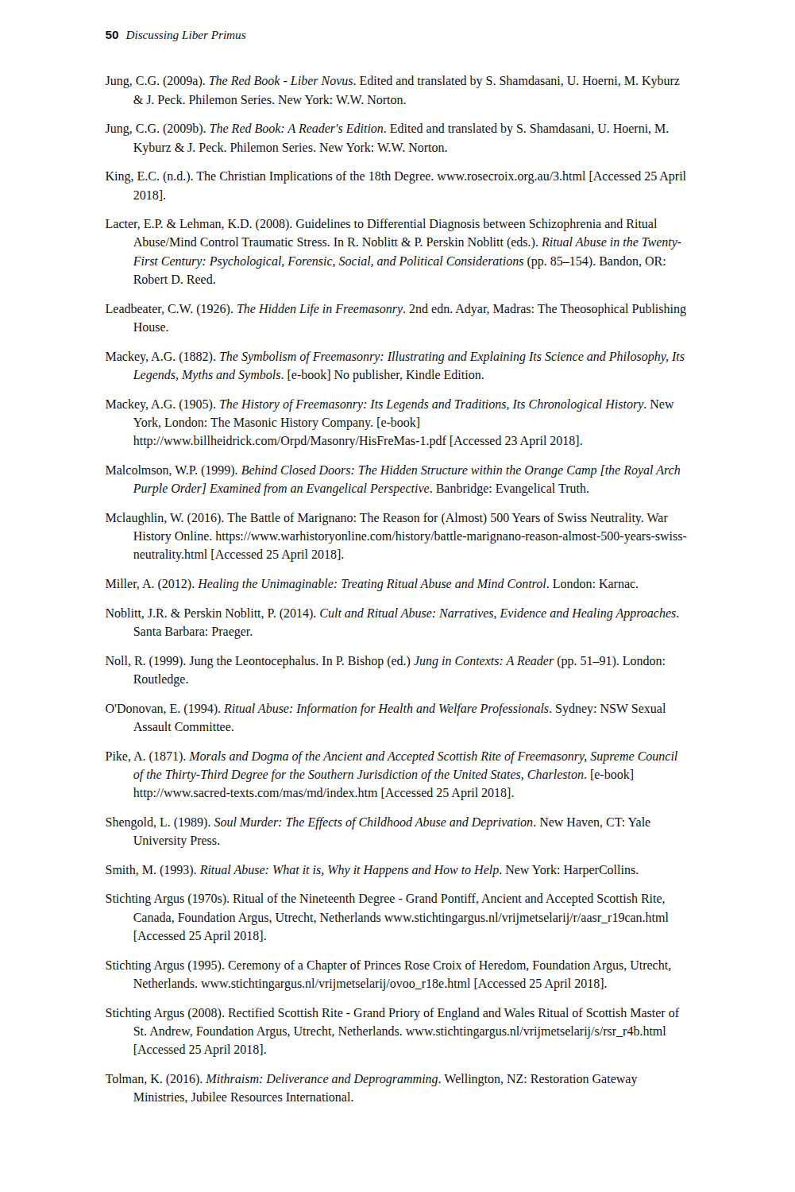50 Discussing Liber Primus
Jung, C.G. (2009a). The Red Book - Liber Novus. Edited and translated by S. Shamdasani, U. Hoerni, M. Kyburz & J. Peck. Philemon Series. New York: W.W. Norton.
Jung, C.G. (2009b). The Red Book: A Reader's Edition. Edited and translated by S. Shamdasani, U. Hoerni, M. Kyburz & J. Peck. Philemon Series. New York: W.W. Norton.
King, E.C. (n.d.). The Christian Implications of the 18th Degree. www.rosecroix.org.au/3.html [Accessed 25 April 2018].
Lacter, E.P. & Lehman, K.D. (2008). Guidelines to Differential Diagnosis between Schizophrenia and Ritual Abuse/Mind Control Traumatic Stress. In R. Noblitt & P. Perskin Noblitt (eds.). Ritual Abuse in the Twenty-First Century: Psychological, Forensic, Social, and Political Considerations (pp. 85–154). Bandon, OR: Robert D. Reed.
Leadbeater, C.W. (1926). The Hidden Life in Freemasonry. 2nd edn. Adyar, Madras: The Theosophical Publishing House.
Mackey, A.G. (1882). The Symbolism of Freemasonry: Illustrating and Explaining Its Science and Philosophy, Its Legends, Myths and Symbols. [e-book] No publisher, Kindle Edition.
Mackey, A.G. (1905). The History of Freemasonry: Its Legends and Traditions, Its Chronological History. New York, London: The Masonic History Company. [e-book] http://www.billheidrick.com/Orpd/Masonry/HisFreMas-1.pdf [Accessed 23 April 2018].
Malcolmson, W.P. (1999). Behind Closed Doors: The Hidden Structure within the Orange Camp [the Royal Arch Purple Order] Examined from an Evangelical Perspective. Banbridge: Evangelical Truth.
Mclaughlin, W. (2016). The Battle of Marignano: The Reason for (Almost) 500 Years of Swiss Neutrality. War History Online. https://www.warhistoryonline.com/history/battle-marignano-reason-almost-500-years-swiss-neutrality.html [Accessed 25 April 2018].
Miller, A. (2012). Healing the Unimaginable: Treating Ritual Abuse and Mind Control. London: Karnac.
Noblitt, J.R. & Perskin Noblitt, P. (2014). Cult and Ritual Abuse: Narratives, Evidence and Healing Approaches. Santa Barbara: Praeger.
Noll, R. (1999). Jung the Leontocephalus. In P. Bishop (ed.) Jung in Contexts: A Reader (pp. 51–91). London: Routledge.
O'Donovan, E. (1994). Ritual Abuse: Information for Health and Welfare Professionals. Sydney: NSW Sexual Assault Committee.
Pike, A. (1871). Morals and Dogma of the Ancient and Accepted Scottish Rite of Freemasonry, Supreme Council of the Thirty-Third Degree for the Southern Jurisdiction of the United States, Charleston. [e-book] http://www.sacred-texts.com/mas/md/index.htm [Accessed 25 April 2018].
Shengold, L. (1989). Soul Murder: The Effects of Childhood Abuse and Deprivation. New Haven, CT: Yale University Press.
Smith, M. (1993). Ritual Abuse: What it is, Why it Happens and How to Help. New York: HarperCollins.
Stichting Argus (1970s). Ritual of the Nineteenth Degree - Grand Pontiff, Ancient and Accepted Scottish Rite, Canada, Foundation Argus, Utrecht, Netherlands www.stichtingargus.nl/vrijmetselarij/r/aasr_r19can.html [Accessed 25 April 2018].
Stichting Argus (1995). Ceremony of a Chapter of Princes Rose Croix of Heredom, Foundation Argus, Utrecht, Netherlands. www.stichtingargus.nl/vrijmetselarij/ovoo_r18e.html [Accessed 25 April 2018].
Stichting Argus (2008). Rectified Scottish Rite - Grand Priory of England and Wales Ritual of Scottish Master of St. Andrew, Foundation Argus, Utrecht, Netherlands. www.stichtingargus.nl/vrijmetselarij/s/rsr_r4b.html [Accessed 25 April 2018].
Tolman, K. (2016). Mithraism: Deliverance and Deprogramming. Wellington, NZ: Restoration Gateway Ministries, Jubilee Resources International.